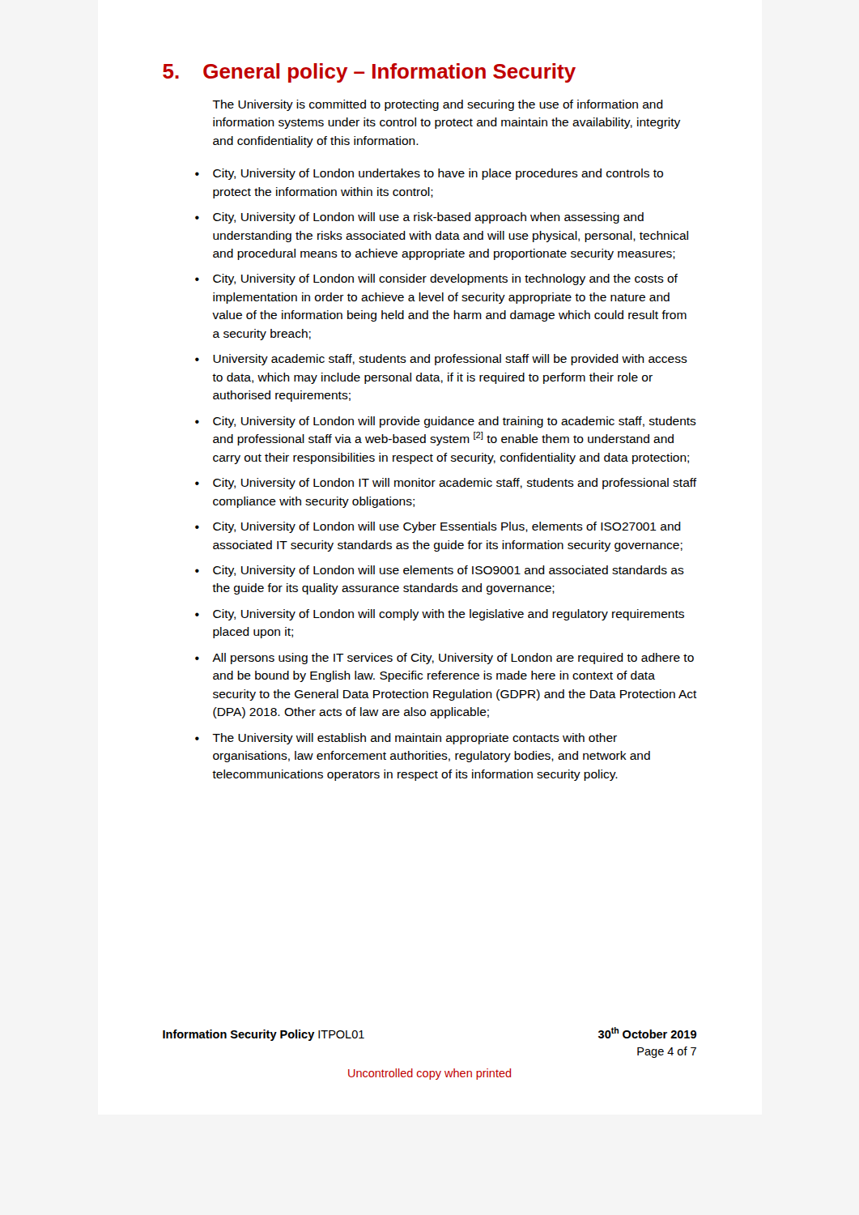5. General policy – Information Security
The University is committed to protecting and securing the use of information and information systems under its control to protect and maintain the availability, integrity and confidentiality of this information.
City, University of London undertakes to have in place procedures and controls to protect the information within its control;
City, University of London will use a risk-based approach when assessing and understanding the risks associated with data and will use physical, personal, technical and procedural means to achieve appropriate and proportionate security measures;
City, University of London will consider developments in technology and the costs of implementation in order to achieve a level of security appropriate to the nature and value of the information being held and the harm and damage which could result from a security breach;
University academic staff, students and professional staff will be provided with access to data, which may include personal data, if it is required to perform their role or authorised requirements;
City, University of London will provide guidance and training to academic staff, students and professional staff via a web-based system [2] to enable them to understand and carry out their responsibilities in respect of security, confidentiality and data protection;
City, University of London IT will monitor academic staff, students and professional staff compliance with security obligations;
City, University of London will use Cyber Essentials Plus, elements of ISO27001 and associated IT security standards as the guide for its information security governance;
City, University of London will use elements of ISO9001 and associated standards as the guide for its quality assurance standards and governance;
City, University of London will comply with the legislative and regulatory requirements placed upon it;
All persons using the IT services of City, University of London are required to adhere to and be bound by English law. Specific reference is made here in context of data security to the General Data Protection Regulation (GDPR) and the Data Protection Act (DPA) 2018. Other acts of law are also applicable;
The University will establish and maintain appropriate contacts with other organisations, law enforcement authorities, regulatory bodies, and network and telecommunications operators in respect of its information security policy.
Information Security Policy ITPOL01
30th October 2019
Page 4 of 7
Uncontrolled copy when printed